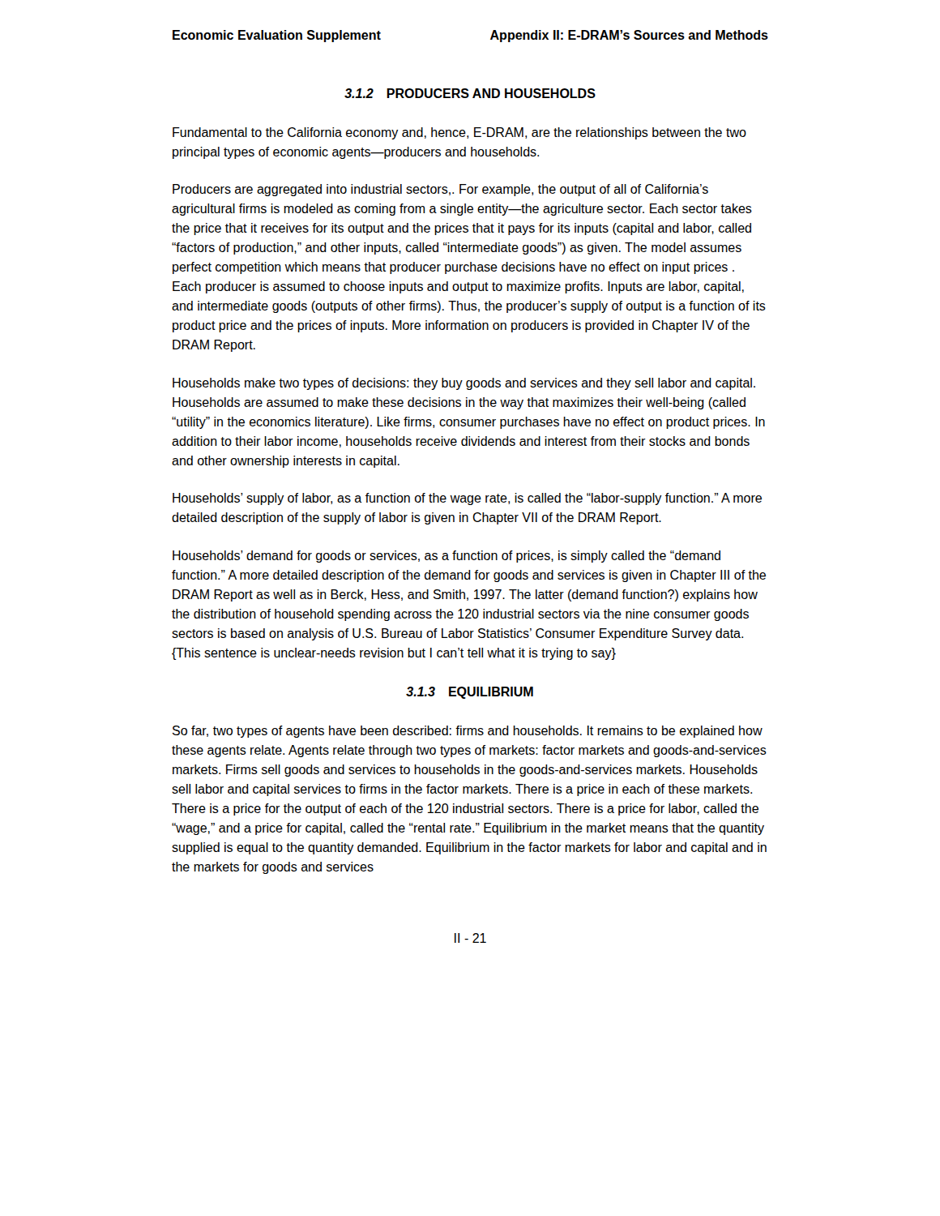Economic Evaluation Supplement Appendix II: E-DRAM’s Sources and Methods
3.1.2 PRODUCERS AND HOUSEHOLDS
Fundamental to the California economy and, hence, E-DRAM, are the relationships between the two principal types of economic agents—producers and households.
Producers are aggregated into industrial sectors,. For example, the output of all of California’s agricultural firms is modeled as coming from a single entity—the agriculture sector. Each sector takes the price that it receives for its output and the prices that it pays for its inputs (capital and labor, called “factors of production,” and other inputs, called “intermediate goods”) as given. The model assumes perfect competition which means that producer purchase decisions have no effect on input prices . Each producer is assumed to choose inputs and output to maximize profits. Inputs are labor, capital, and intermediate goods (outputs of other firms). Thus, the producer’s supply of output is a function of its product price and the prices of inputs. More information on producers is provided in Chapter IV of the DRAM Report.
Households make two types of decisions: they buy goods and services and they sell labor and capital. Households are assumed to make these decisions in the way that maximizes their well-being (called “utility” in the economics literature). Like firms, consumer purchases have no effect on product prices. In addition to their labor income, households receive dividends and interest from their stocks and bonds and other ownership interests in capital.
Households’ supply of labor, as a function of the wage rate, is called the “labor-supply function.” A more detailed description of the supply of labor is given in Chapter VII of the DRAM Report.
Households’ demand for goods or services, as a function of prices, is simply called the “demand function.” A more detailed description of the demand for goods and services is given in Chapter III of the DRAM Report as well as in Berck, Hess, and Smith, 1997. The latter (demand function?) explains how the distribution of household spending across the 120 industrial sectors via the nine consumer goods sectors is based on analysis of U.S. Bureau of Labor Statistics’ Consumer Expenditure Survey data. {This sentence is unclear-needs revision but I can’t tell what it is trying to say}
3.1.3 EQUILIBRIUM
So far, two types of agents have been described: firms and households. It remains to be explained how these agents relate. Agents relate through two types of markets: factor markets and goods-and-services markets. Firms sell goods and services to households in the goods-and-services markets. Households sell labor and capital services to firms in the factor markets. There is a price in each of these markets. There is a price for the output of each of the 120 industrial sectors. There is a price for labor, called the “wage,” and a price for capital, called the “rental rate.” Equilibrium in the market means that the quantity supplied is equal to the quantity demanded. Equilibrium in the factor markets for labor and capital and in the markets for goods and services
II - 21